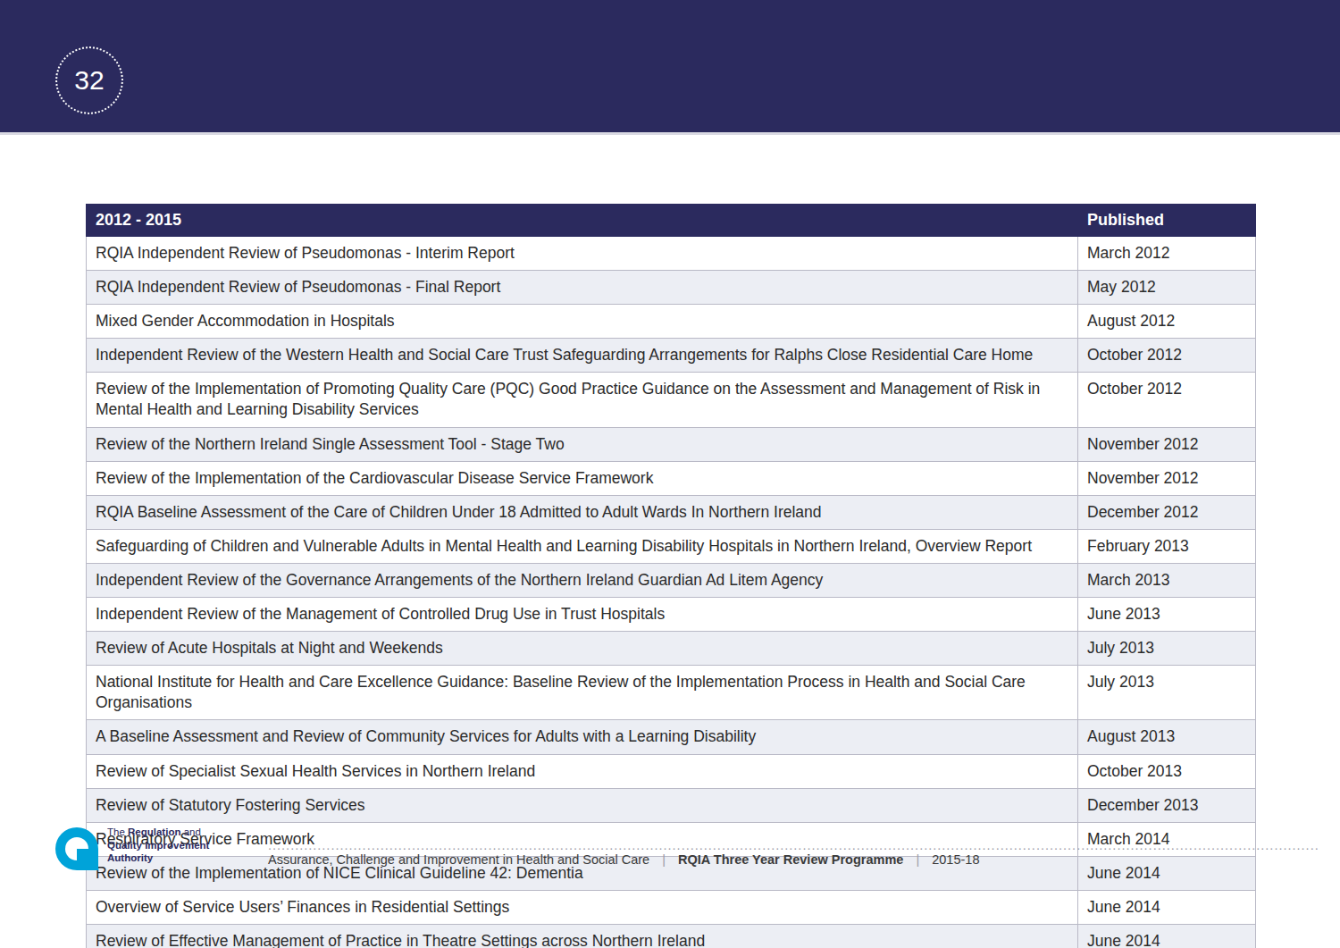32
| 2012 - 2015 | Published |
| --- | --- |
| RQIA Independent Review of Pseudomonas - Interim Report | March 2012 |
| RQIA Independent Review of Pseudomonas - Final Report | May 2012 |
| Mixed Gender Accommodation in Hospitals | August 2012 |
| Independent Review of the Western Health and Social Care Trust Safeguarding Arrangements for Ralphs Close Residential Care Home | October 2012 |
| Review of the Implementation of Promoting Quality Care (PQC) Good Practice Guidance on the Assessment and Management of Risk in Mental Health and Learning Disability Services | October 2012 |
| Review of the Northern Ireland Single Assessment Tool - Stage Two | November 2012 |
| Review of the Implementation of the Cardiovascular Disease Service Framework | November 2012 |
| RQIA Baseline Assessment of the Care of Children Under 18 Admitted to Adult Wards In Northern Ireland | December 2012 |
| Safeguarding of Children and Vulnerable Adults in Mental Health and Learning Disability Hospitals in Northern Ireland, Overview Report | February 2013 |
| Independent Review of the Governance Arrangements of the Northern Ireland Guardian Ad Litem Agency | March 2013 |
| Independent Review of the Management of Controlled Drug Use in Trust Hospitals | June 2013 |
| Review of Acute Hospitals at Night and Weekends | July 2013 |
| National Institute for Health and Care Excellence Guidance: Baseline Review of the Implementation Process in Health and Social Care Organisations | July 2013 |
| A Baseline Assessment and Review of Community Services for Adults with a Learning Disability | August 2013 |
| Review of Specialist Sexual Health Services in Northern Ireland | October 2013 |
| Review of Statutory Fostering Services | December 2013 |
| Respiratory Service Framework | March 2014 |
| Review of the Implementation of NICE Clinical Guideline 42: Dementia | June 2014 |
| Overview of Service Users’ Finances in Residential Settings | June 2014 |
| Review of Effective Management of Practice in Theatre Settings across Northern Ireland | June 2014 |
The Regulation and
Quality Improvement
Authority
..........................................................................................................................................................................................................................................
Assurance, Challenge and Improvement in Health and Social Care | RQIA Three Year Review Programme | 2015-18